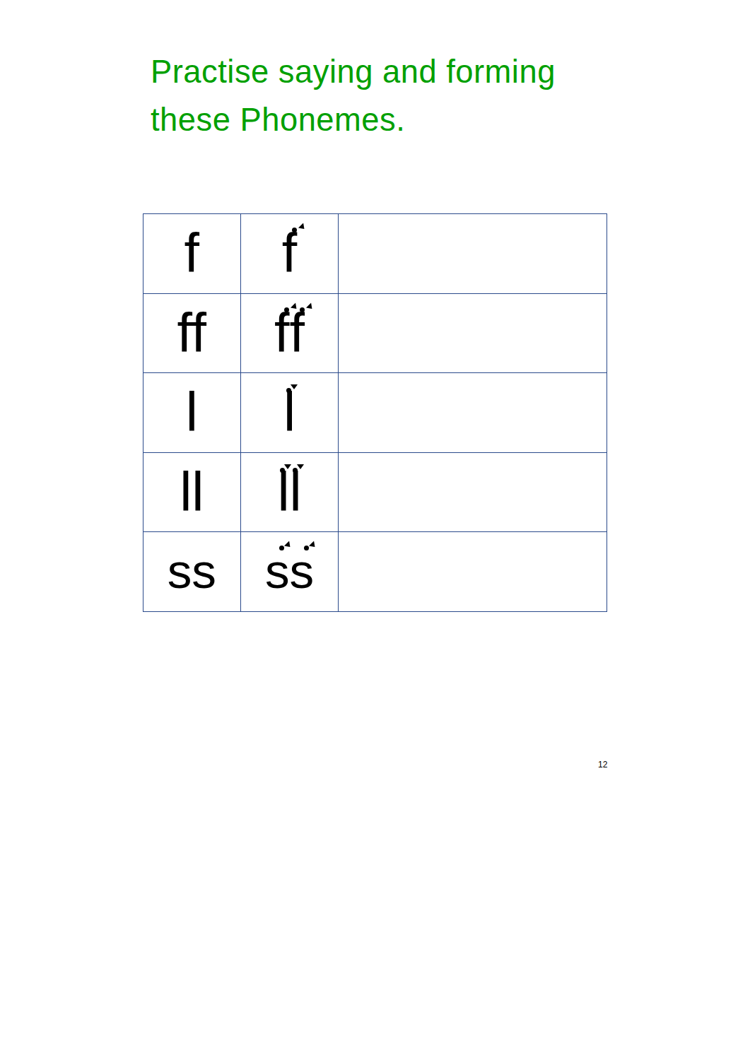Practise saying and forming these Phonemes.
| f | f | |
| ff | f f | |
| l | l | |
| ll | l l | |
| ss | s s | |
12